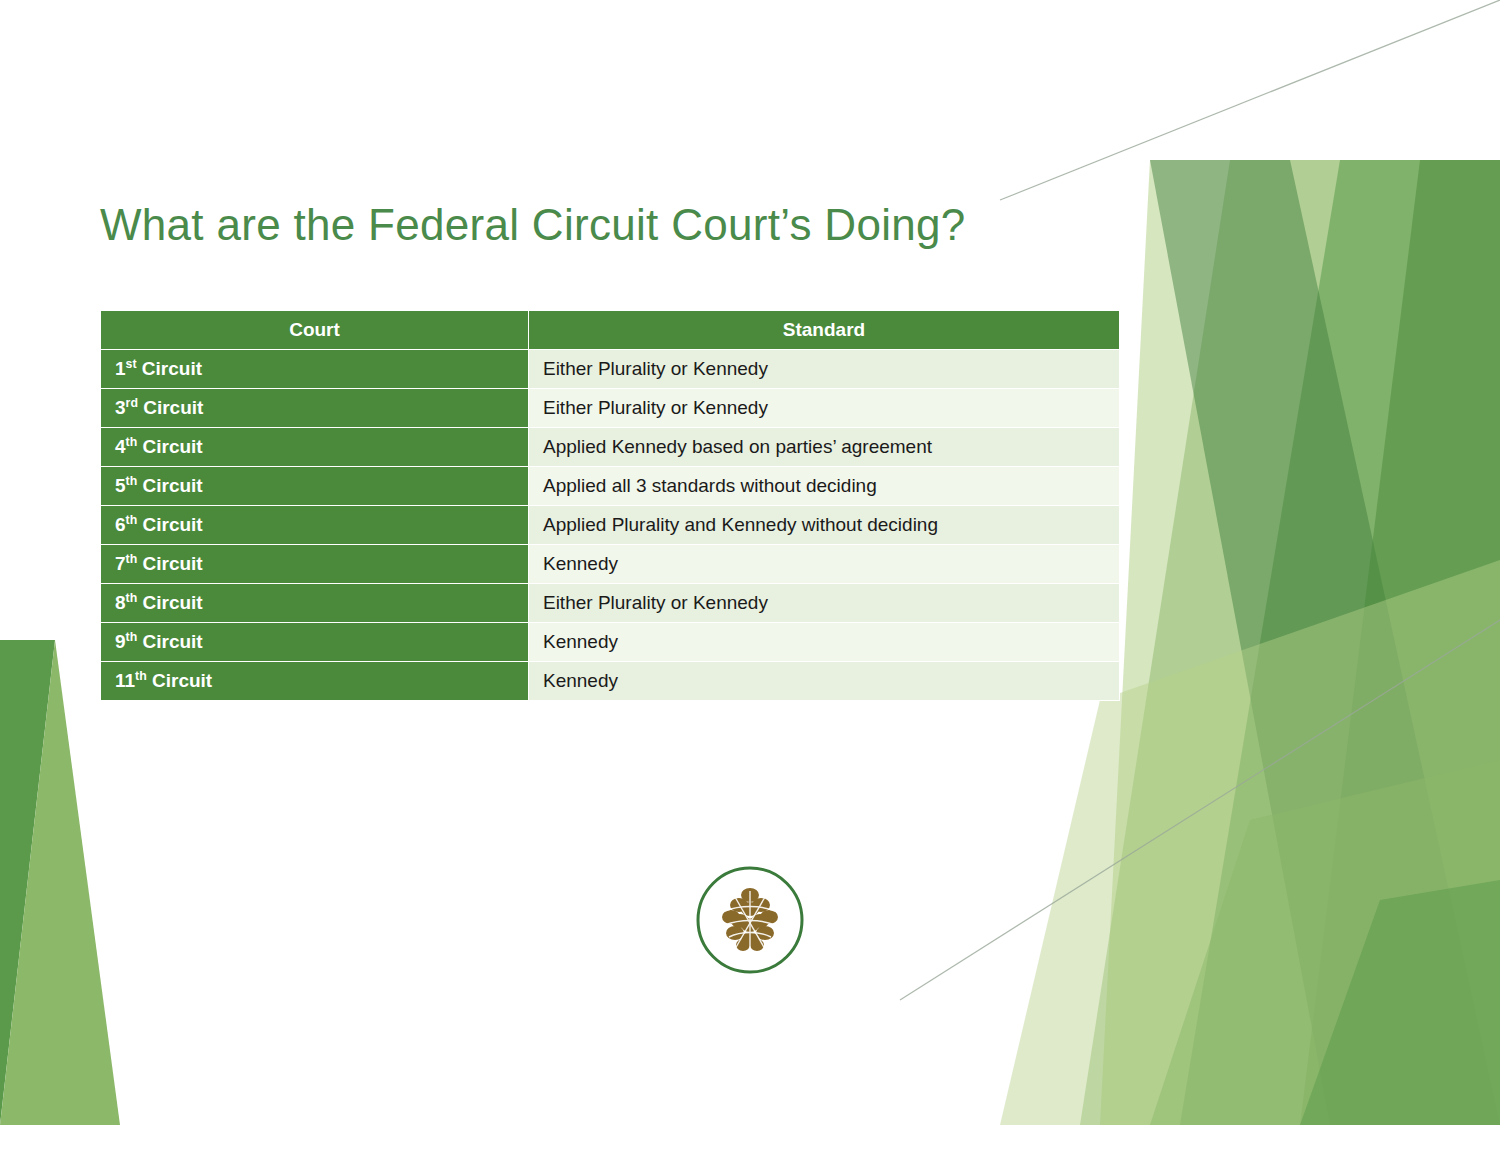What are the Federal Circuit Court’s Doing?
| Court | Standard |
| --- | --- |
| 1 st Circuit | Either Plurality or Kennedy |
| 3 rd Circuit | Either Plurality or Kennedy |
| 4 th Circuit | Applied Kennedy based on parties’ agreement |
| 5 th Circuit | Applied all 3 standards without deciding |
| 6 th Circuit | Applied Plurality and Kennedy without deciding |
| 7 th Circuit | Kennedy |
| 8 th Circuit | Either Plurality or Kennedy |
| 9 th Circuit | Kennedy |
| 11 th Circuit | Kennedy |